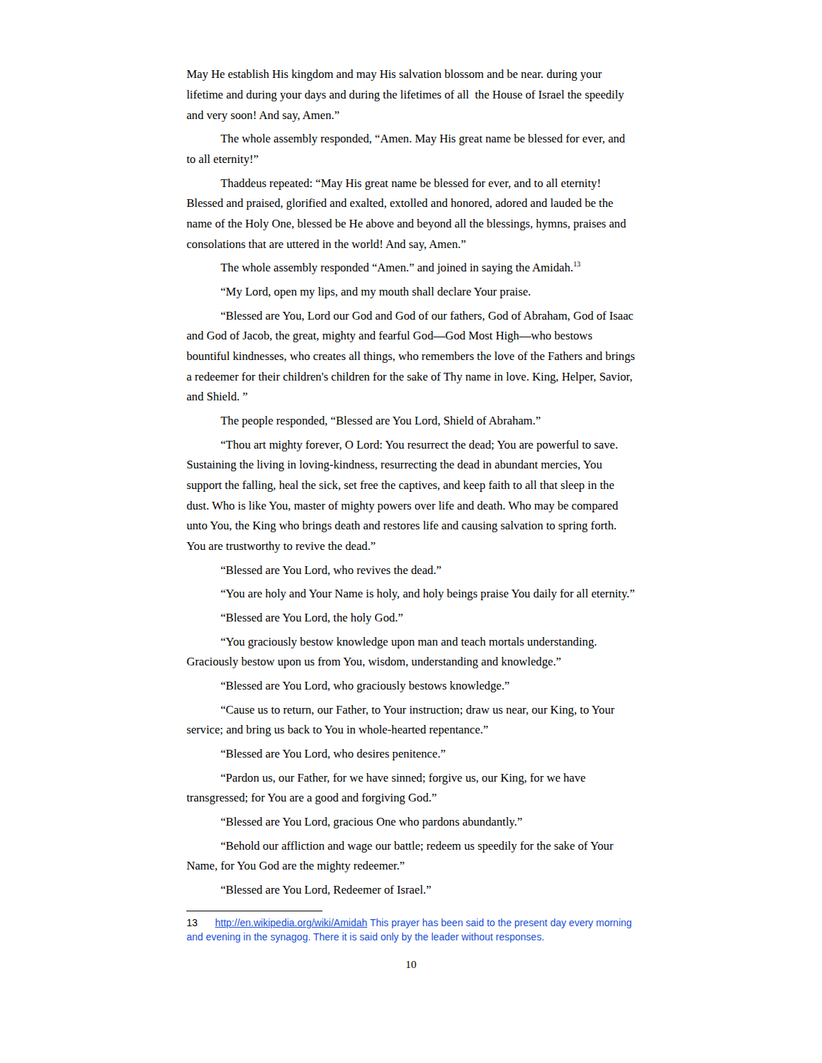May He establish His kingdom and may His salvation blossom and be near. during your lifetime and during your days and during the lifetimes of all the House of Israel the speedily and very soon! And say, Amen.”
The whole assembly responded, “Amen. May His great name be blessed for ever, and to all eternity!”
Thaddeus repeated: “May His great name be blessed for ever, and to all eternity! Blessed and praised, glorified and exalted, extolled and honored, adored and lauded be the name of the Holy One, blessed be He above and beyond all the blessings, hymns, praises and consolations that are uttered in the world! And say, Amen.”
The whole assembly responded “Amen.” and joined in saying the Amidah.13
“My Lord, open my lips, and my mouth shall declare Your praise.
“Blessed are You, Lord our God and God of our fathers, God of Abraham, God of Isaac and God of Jacob, the great, mighty and fearful God—God Most High—who bestows bountiful kindnesses, who creates all things, who remembers the love of the Fathers and brings a redeemer for their children's children for the sake of Thy name in love. King, Helper, Savior, and Shield. ”
The people responded, “Blessed are You Lord, Shield of Abraham.”
“Thou art mighty forever, O Lord: You resurrect the dead; You are powerful to save. Sustaining the living in loving-kindness, resurrecting the dead in abundant mercies, You support the falling, heal the sick, set free the captives, and keep faith to all that sleep in the dust. Who is like You, master of mighty powers over life and death. Who may be compared unto You, the King who brings death and restores life and causing salvation to spring forth. You are trustworthy to revive the dead.”
“Blessed are You Lord, who revives the dead.”
“You are holy and Your Name is holy, and holy beings praise You daily for all eternity.”
“Blessed are You Lord, the holy God.”
“You graciously bestow knowledge upon man and teach mortals understanding. Graciously bestow upon us from You, wisdom, understanding and knowledge.”
“Blessed are You Lord, who graciously bestows knowledge.”
“Cause us to return, our Father, to Your instruction; draw us near, our King, to Your service; and bring us back to You in whole-hearted repentance.”
“Blessed are You Lord, who desires penitence.”
“Pardon us, our Father, for we have sinned; forgive us, our King, for we have transgressed; for You are a good and forgiving God.”
“Blessed are You Lord, gracious One who pardons abundantly.”
“Behold our affliction and wage our battle; redeem us speedily for the sake of Your Name, for You God are the mighty redeemer.”
“Blessed are You Lord, Redeemer of Israel.”
13 http://en.wikipedia.org/wiki/Amidah This prayer has been said to the present day every morning and evening in the synagog. There it is said only by the leader without responses.
10